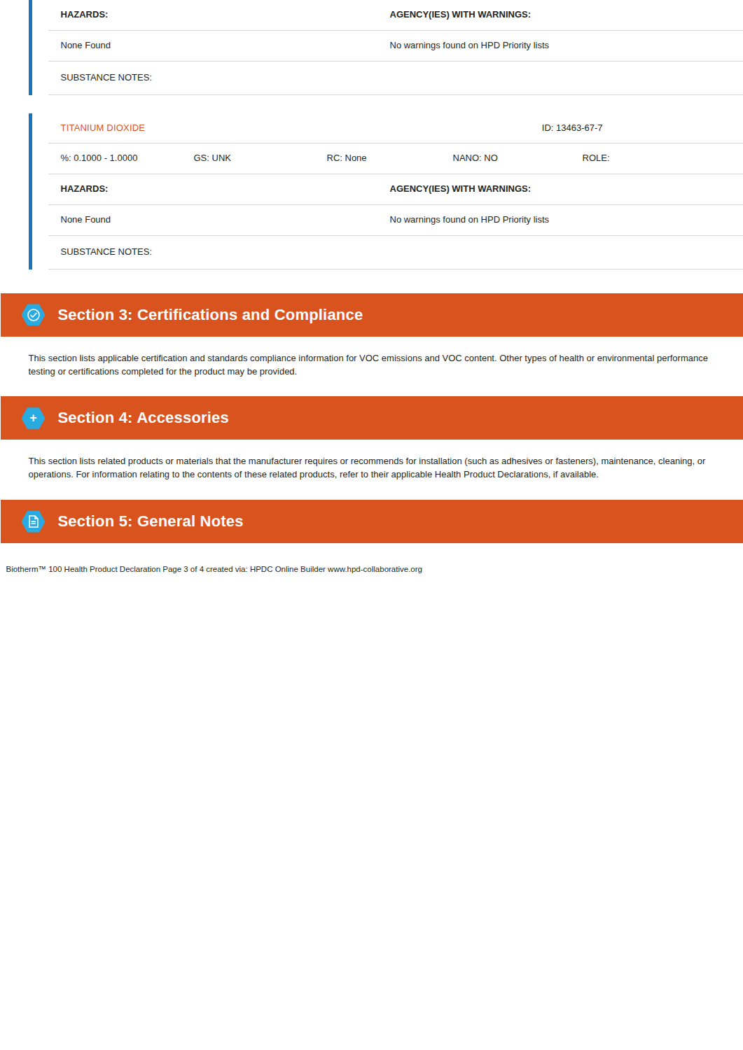HAZARDS:
AGENCY(IES) WITH WARNINGS:
None Found
No warnings found on HPD Priority lists
SUBSTANCE NOTES:
TITANIUM DIOXIDE
ID: 13463-67-7
%: 0.1000 - 1.0000 GS: UNK RC: None NANO: NO ROLE:
HAZARDS:
AGENCY(IES) WITH WARNINGS:
None Found
No warnings found on HPD Priority lists
SUBSTANCE NOTES:
Section 3: Certifications and Compliance
This section lists applicable certification and standards compliance information for VOC emissions and VOC content. Other types of health or environmental performance testing or certifications completed for the product may be provided.
+
Section 4: Accessories
This section lists related products or materials that the manufacturer requires or recommends for installation (such as adhesives or fasteners), maintenance, cleaning, or operations. For information relating to the contents of these related products, refer to their applicable Health Product Declarations, if available.
Section 5: General Notes
Biotherm™ 100 Health Product Declaration Page 3 of 4 created via: HPDC Online Builder www.hpd-collaborative.org